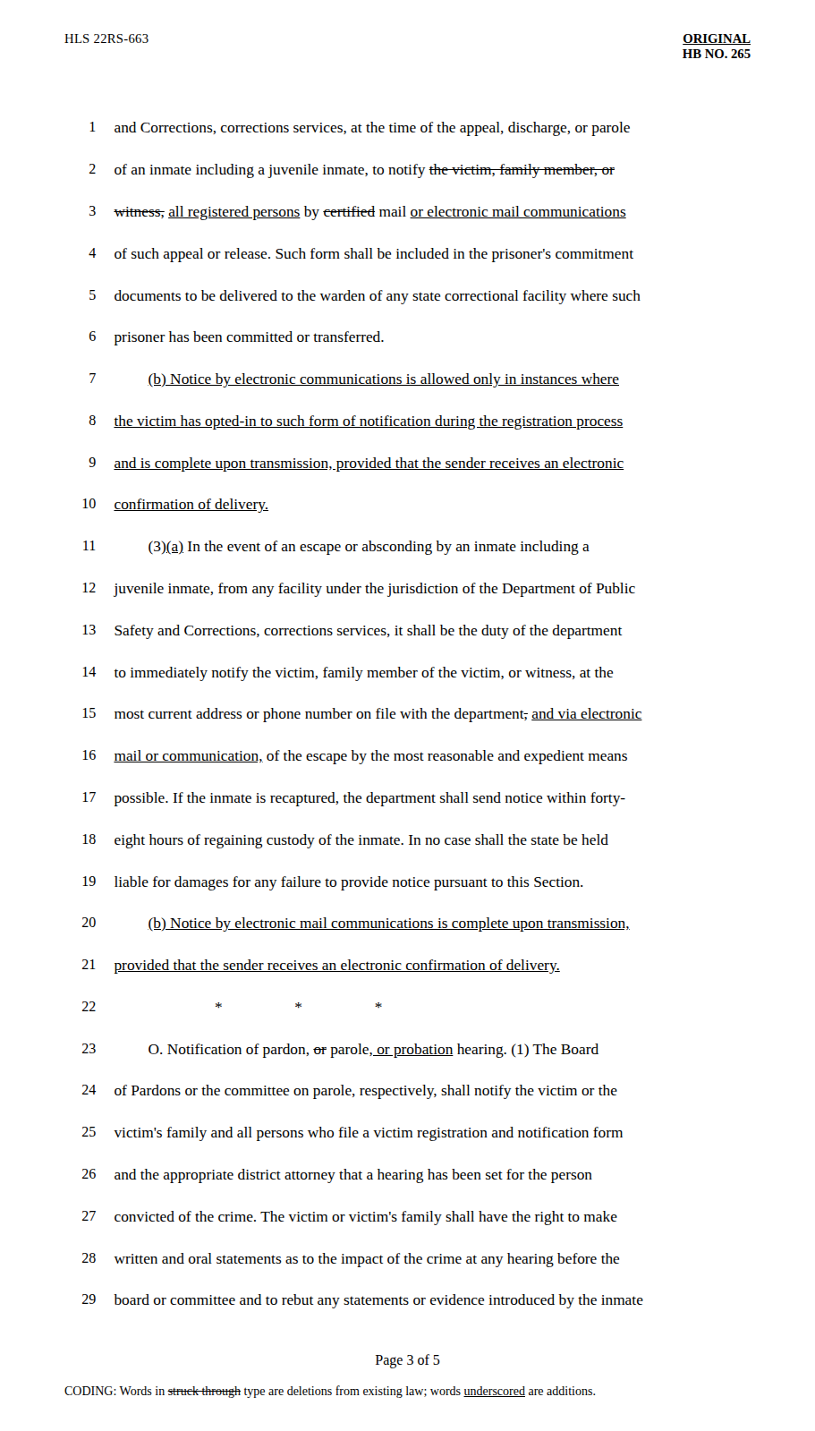HLS 22RS-663
ORIGINAL HB NO. 265
and Corrections, corrections services, at the time of the appeal, discharge, or parole
of an inmate including a juvenile inmate, to notify the victim, family member, or
witness, all registered persons by certified mail or electronic mail communications
of such appeal or release. Such form shall be included in the prisoner's commitment
documents to be delivered to the warden of any state correctional facility where such
prisoner has been committed or transferred.
(b) Notice by electronic communications is allowed only in instances where
the victim has opted-in to such form of notification during the registration process
and is complete upon transmission, provided that the sender receives an electronic
confirmation of delivery.
(3)(a) In the event of an escape or absconding by an inmate including a
juvenile inmate, from any facility under the jurisdiction of the Department of Public
Safety and Corrections, corrections services, it shall be the duty of the department
to immediately notify the victim, family member of the victim, or witness, at the
most current address or phone number on file with the department, and via electronic
mail or communication, of the escape by the most reasonable and expedient means
possible. If the inmate is recaptured, the department shall send notice within forty-
eight hours of regaining custody of the inmate. In no case shall the state be held
liable for damages for any failure to provide notice pursuant to this Section.
(b) Notice by electronic mail communications is complete upon transmission,
provided that the sender receives an electronic confirmation of delivery.
* * *
O. Notification of pardon, or parole, or probation hearing. (1) The Board
of Pardons or the committee on parole, respectively, shall notify the victim or the
victim's family and all persons who file a victim registration and notification form
and the appropriate district attorney that a hearing has been set for the person
convicted of the crime. The victim or victim's family shall have the right to make
written and oral statements as to the impact of the crime at any hearing before the
board or committee and to rebut any statements or evidence introduced by the inmate
Page 3 of 5
CODING: Words in struck through type are deletions from existing law; words underscored are additions.